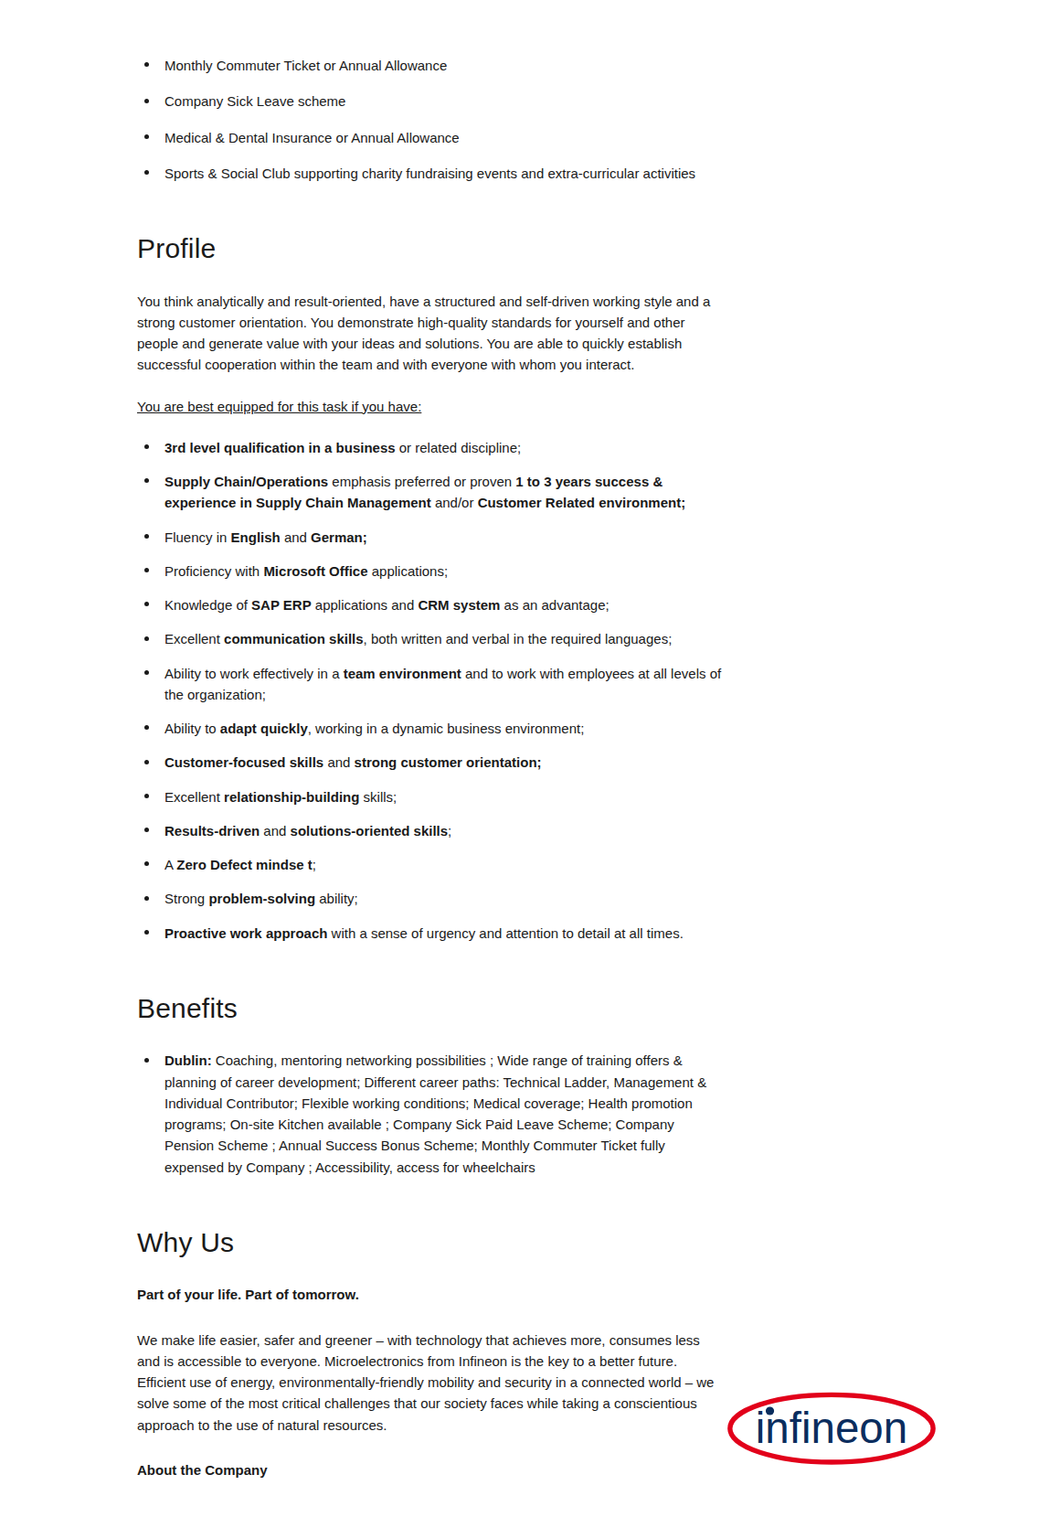Monthly Commuter Ticket or Annual Allowance
Company Sick Leave scheme
Medical & Dental Insurance or Annual Allowance
Sports & Social Club supporting charity fundraising events and extra-curricular activities
Profile
You think analytically and result-oriented, have a structured and self-driven working style and a strong customer orientation. You demonstrate high-quality standards for yourself and other people and generate value with your ideas and solutions. You are able to quickly establish successful cooperation within the team and with everyone with whom you interact.
You are best equipped for this task if you have:
3rd level qualification in a business or related discipline;
Supply Chain/Operations emphasis preferred or proven 1 to 3 years success & experience in Supply Chain Management and/or Customer Related environment;
Fluency in English and German;
Proficiency with Microsoft Office applications;
Knowledge of SAP ERP applications and CRM system as an advantage;
Excellent communication skills, both written and verbal in the required languages;
Ability to work effectively in a team environment and to work with employees at all levels of the organization;
Ability to adapt quickly, working in a dynamic business environment;
Customer-focused skills and strong customer orientation;
Excellent relationship-building skills;
Results-driven and solutions-oriented skills;
A Zero Defect mindse t;
Strong problem-solving ability;
Proactive work approach with a sense of urgency and attention to detail at all times.
Benefits
Dublin: Coaching, mentoring networking possibilities ; Wide range of training offers & planning of career development; Different career paths: Technical Ladder, Management & Individual Contributor; Flexible working conditions; Medical coverage; Health promotion programs; On-site Kitchen available ; Company Sick Paid Leave Scheme; Company Pension Scheme ; Annual Success Bonus Scheme; Monthly Commuter Ticket fully expensed by Company ; Accessibility, access for wheelchairs
Why Us
Part of your life. Part of tomorrow.
We make life easier, safer and greener – with technology that achieves more, consumes less and is accessible to everyone. Microelectronics from Infineon is the key to a better future. Efficient use of energy, environmentally-friendly mobility and security in a connected world – we solve some of the most critical challenges that our society faces while taking a conscientious approach to the use of natural resources.
About the Company
infineon